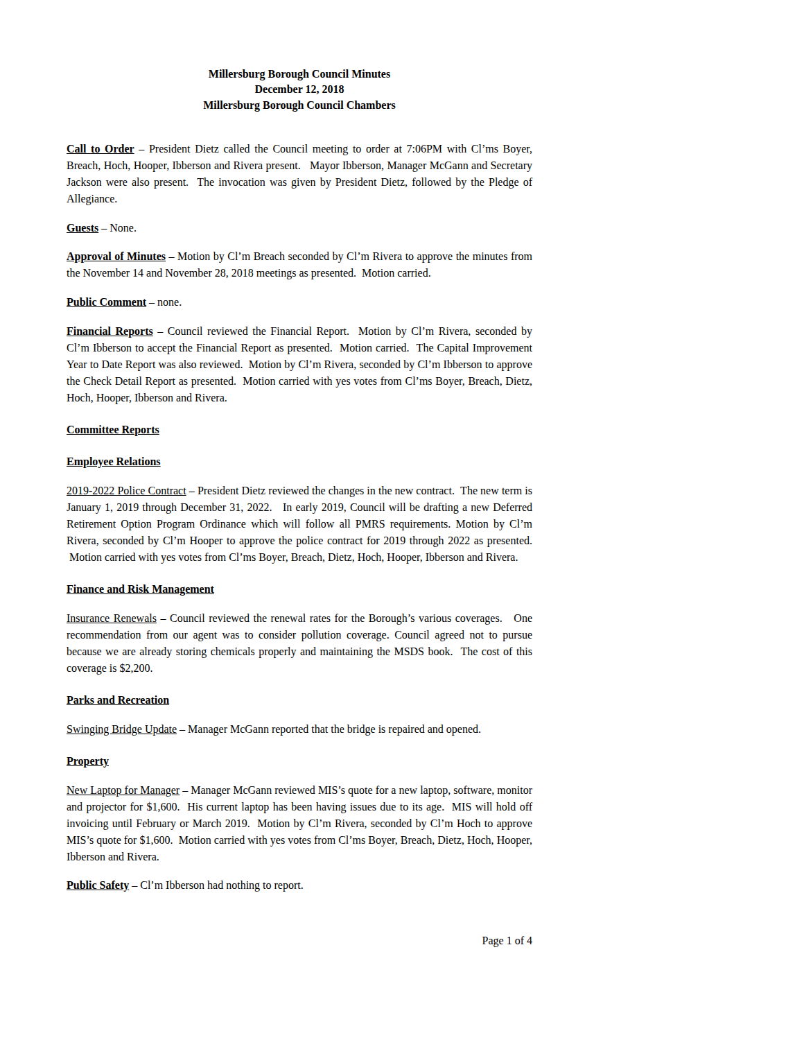Millersburg Borough Council Minutes
December 12, 2018
Millersburg Borough Council Chambers
Call to Order – President Dietz called the Council meeting to order at 7:06PM with Cl’ms Boyer, Breach, Hoch, Hooper, Ibberson and Rivera present. Mayor Ibberson, Manager McGann and Secretary Jackson were also present. The invocation was given by President Dietz, followed by the Pledge of Allegiance.
Guests – None.
Approval of Minutes – Motion by Cl’m Breach seconded by Cl’m Rivera to approve the minutes from the November 14 and November 28, 2018 meetings as presented. Motion carried.
Public Comment – none.
Financial Reports – Council reviewed the Financial Report. Motion by Cl’m Rivera, seconded by Cl’m Ibberson to accept the Financial Report as presented. Motion carried. The Capital Improvement Year to Date Report was also reviewed. Motion by Cl’m Rivera, seconded by Cl’m Ibberson to approve the Check Detail Report as presented. Motion carried with yes votes from Cl’ms Boyer, Breach, Dietz, Hoch, Hooper, Ibberson and Rivera.
Committee Reports
Employee Relations
2019-2022 Police Contract – President Dietz reviewed the changes in the new contract. The new term is January 1, 2019 through December 31, 2022. In early 2019, Council will be drafting a new Deferred Retirement Option Program Ordinance which will follow all PMRS requirements. Motion by Cl’m Rivera, seconded by Cl’m Hooper to approve the police contract for 2019 through 2022 as presented. Motion carried with yes votes from Cl’ms Boyer, Breach, Dietz, Hoch, Hooper, Ibberson and Rivera.
Finance and Risk Management
Insurance Renewals – Council reviewed the renewal rates for the Borough’s various coverages. One recommendation from our agent was to consider pollution coverage. Council agreed not to pursue because we are already storing chemicals properly and maintaining the MSDS book. The cost of this coverage is $2,200.
Parks and Recreation
Swinging Bridge Update – Manager McGann reported that the bridge is repaired and opened.
Property
New Laptop for Manager – Manager McGann reviewed MIS’s quote for a new laptop, software, monitor and projector for $1,600. His current laptop has been having issues due to its age. MIS will hold off invoicing until February or March 2019. Motion by Cl’m Rivera, seconded by Cl’m Hoch to approve MIS’s quote for $1,600. Motion carried with yes votes from Cl’ms Boyer, Breach, Dietz, Hoch, Hooper, Ibberson and Rivera.
Public Safety – Cl’m Ibberson had nothing to report.
Page 1 of 4